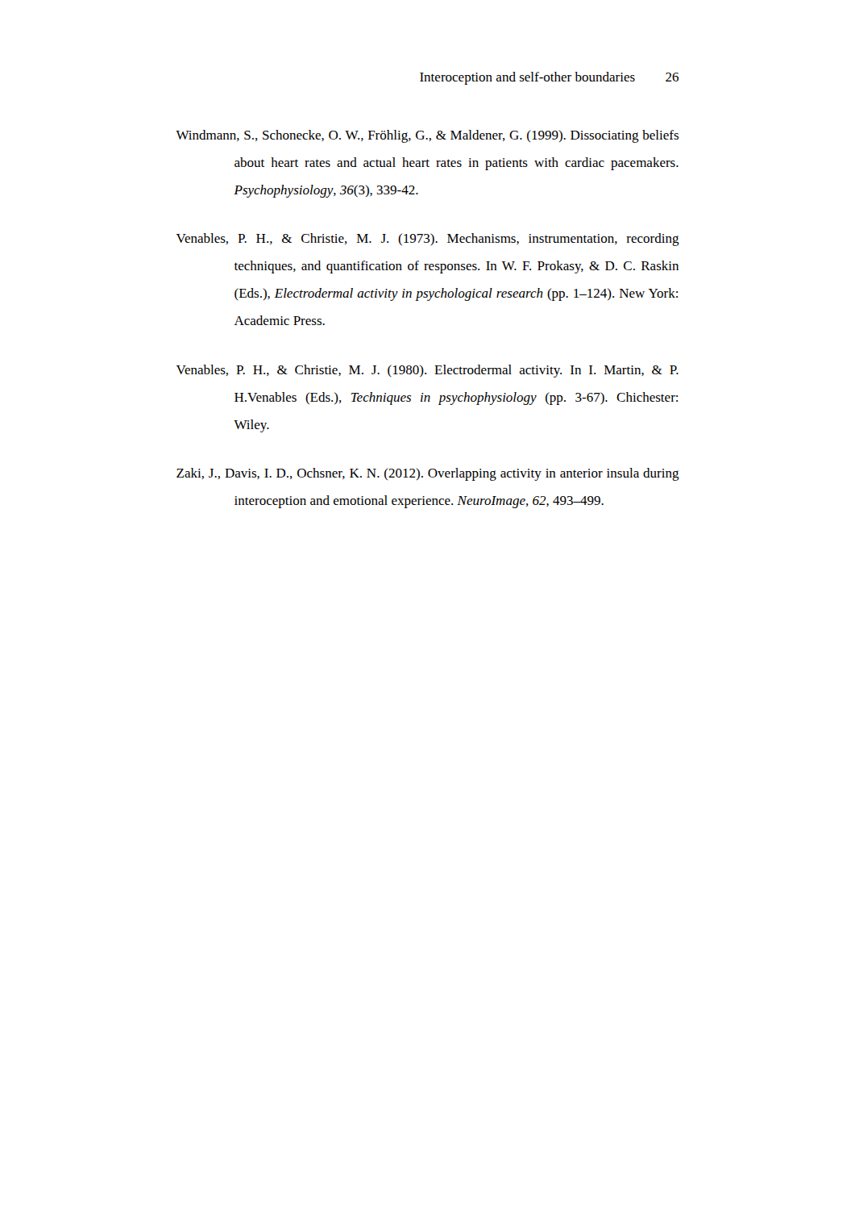Interoception and self-other boundaries26
Windmann, S., Schonecke, O. W., Fröhlig, G., & Maldener, G. (1999). Dissociating beliefs about heart rates and actual heart rates in patients with cardiac pacemakers. Psychophysiology, 36(3), 339-42.
Venables, P. H., & Christie, M. J. (1973). Mechanisms, instrumentation, recording techniques, and quantification of responses. In W. F. Prokasy, & D. C. Raskin (Eds.), Electrodermal activity in psychological research (pp. 1–124). New York: Academic Press.
Venables, P. H., & Christie, M. J. (1980). Electrodermal activity. In I. Martin, & P. H.Venables (Eds.), Techniques in psychophysiology (pp. 3-67). Chichester: Wiley.
Zaki, J., Davis, I. D., Ochsner, K. N. (2012). Overlapping activity in anterior insula during interoception and emotional experience. NeuroImage, 62, 493–499.